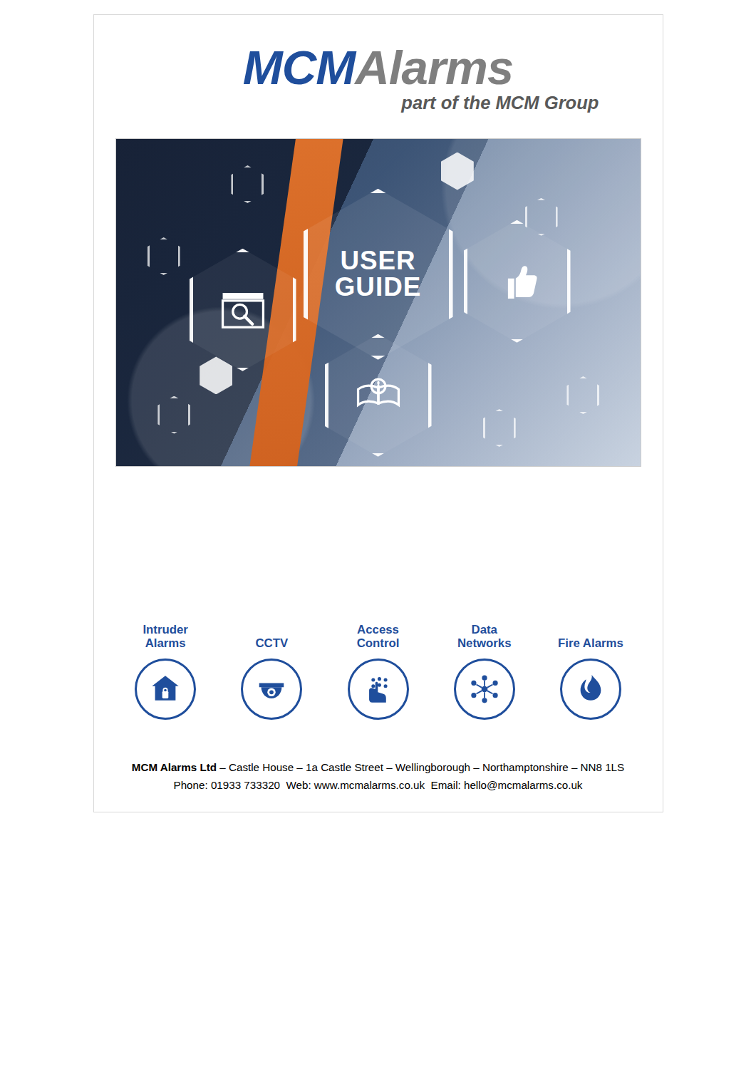MCM Alarms
part of the MCM Group
USER
GUIDE
Intruder
Alarms
CCTV
Access
Control
Data
Networks
Fire Alarms
MCM Alarms Ltd – Castle House – 1a Castle Street – Wellingborough – Northamptonshire – NN8 1LS
Phone: 01933 733320 Web: www.mcmalarms.co.uk Email: hello@mcmalarms.co.uk